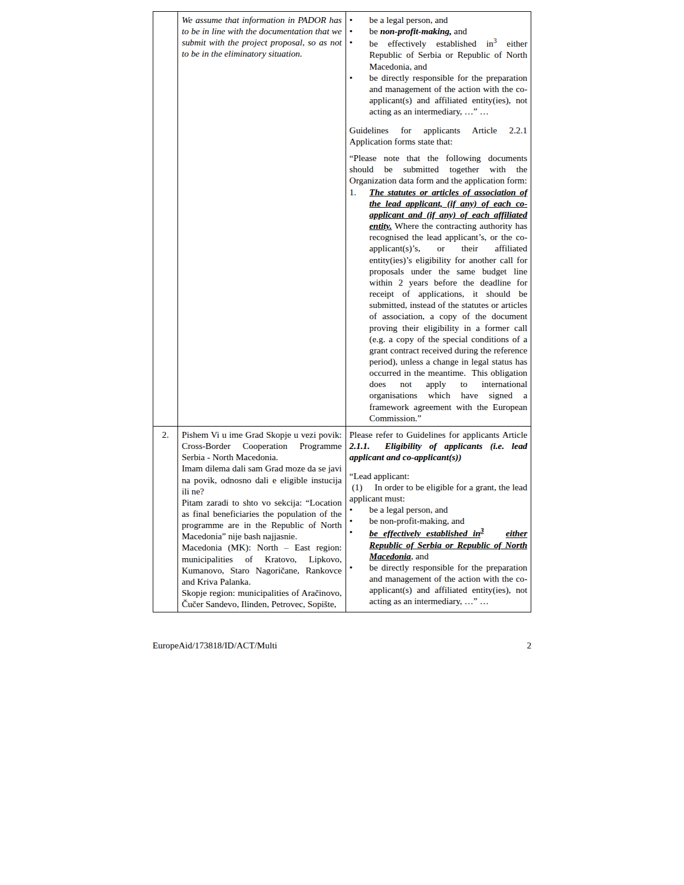| | We assume that information in PADOR has to be in line with the documentation that we submit with the project proposal, so as not to be in the eliminatory situation. | be a legal person, and be non-profit-making, and be effectively established in 3 either Republic of Serbia or Republic of North Macedonia, and be directly responsible for the preparation and management of the action with the co-applicant(s) and affiliated entity(ies), not acting as an intermediary, …” … Guidelines for applicants Article 2.2.1 Application forms state that: “Please note that the following documents should be submitted together with the Organization data form and the application form: 1. The statutes or articles of association of the lead applicant, (if any) of each co-applicant and (if any) of each affiliated entity. Where the contracting authority has recognised the lead applicant’s, or the co-applicant(s)’s, or their affiliated entity(ies)’s eligibility for another call for proposals under the same budget line within 2 years before the deadline for receipt of applications, it should be submitted, instead of the statutes or articles of association, a copy of the document proving their eligibility in a former call (e.g. a copy of the special conditions of a grant contract received during the reference period), unless a change in legal status has occurred in the meantime. This obligation does not apply to international organisations which have signed a framework agreement with the European Commission.” |
| 2. | Pishem Vi u ime Grad Skopje u vezi povik: Cross-Border Cooperation Programme Serbia - North Macedonia. Imam dilema dali sam Grad moze da se javi na povik, odnosno dali e eligible instucija ili ne? Pitam zaradi to shto vo sekcija: “Location as final beneficiaries the population of the programme are in the Republic of North Macedonia” nije bash najjasnie. Macedonia (MK): North – East region: municipalities of Kratovo, Lipkovo, Kumanovo, Staro Nagoričane, Rankovce and Kriva Palanka. Skopje region: municipalities of Aračinovo, Čučer Sandevo, Ilinden, Petrovec, Sopište, | Please refer to Guidelines for applicants Article 2.1.1. Eligibility of applicants (i.e. lead applicant and co-applicant(s)) “Lead applicant: (1) In order to be eligible for a grant, the lead applicant must: be a legal person, and be non-profit-making, and be effectively established in 3 either Republic of Serbia or Republic of North Macedonia , and be directly responsible for the preparation and management of the action with the co-applicant(s) and affiliated entity(ies), not acting as an intermediary, …” … |
EuropeAid/173818/ID/ACT/Multi 2